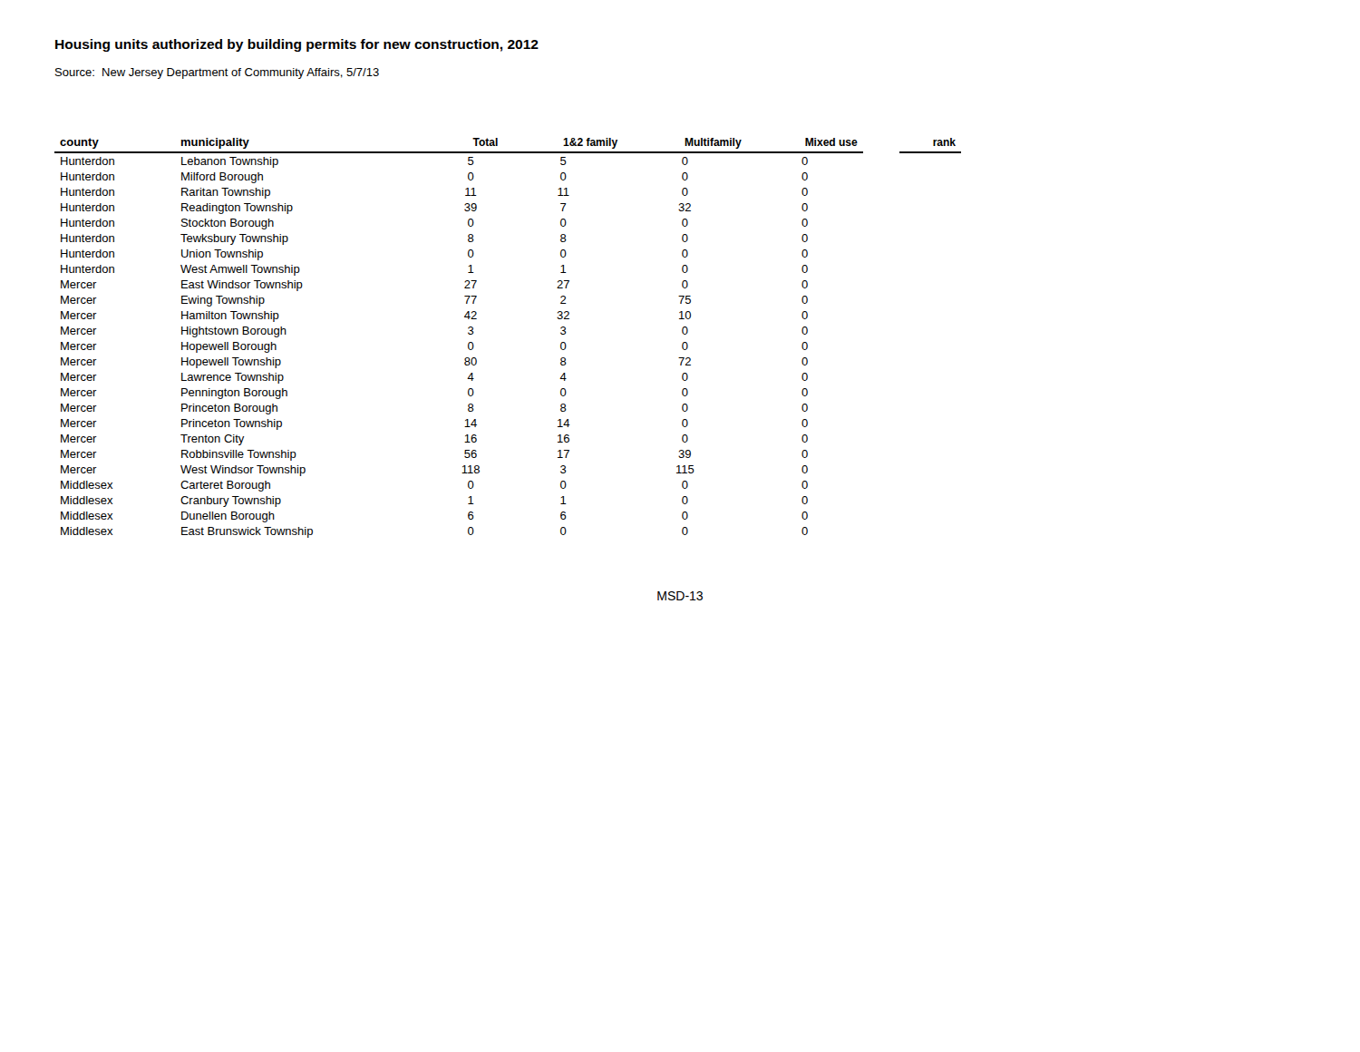Housing units authorized by building permits for new construction, 2012
Source: New Jersey Department of Community Affairs, 5/7/13
| county | municipality | Total | 1&2 family | Multifamily | Mixed use | | rank |
| --- | --- | --- | --- | --- | --- | --- | --- |
| Hunterdon | Lebanon Township | 5 | 5 | 0 | 0 | | |
| Hunterdon | Milford Borough | 0 | 0 | 0 | 0 | | |
| Hunterdon | Raritan Township | 11 | 11 | 0 | 0 | | |
| Hunterdon | Readington Township | 39 | 7 | 32 | 0 | | |
| Hunterdon | Stockton Borough | 0 | 0 | 0 | 0 | | |
| Hunterdon | Tewksbury Township | 8 | 8 | 0 | 0 | | |
| Hunterdon | Union Township | 0 | 0 | 0 | 0 | | |
| Hunterdon | West Amwell Township | 1 | 1 | 0 | 0 | | |
| Mercer | East Windsor Township | 27 | 27 | 0 | 0 | | |
| Mercer | Ewing Township | 77 | 2 | 75 | 0 | | |
| Mercer | Hamilton Township | 42 | 32 | 10 | 0 | | |
| Mercer | Hightstown Borough | 3 | 3 | 0 | 0 | | |
| Mercer | Hopewell Borough | 0 | 0 | 0 | 0 | | |
| Mercer | Hopewell Township | 80 | 8 | 72 | 0 | | |
| Mercer | Lawrence Township | 4 | 4 | 0 | 0 | | |
| Mercer | Pennington Borough | 0 | 0 | 0 | 0 | | |
| Mercer | Princeton Borough | 8 | 8 | 0 | 0 | | |
| Mercer | Princeton Township | 14 | 14 | 0 | 0 | | |
| Mercer | Trenton City | 16 | 16 | 0 | 0 | | |
| Mercer | Robbinsville Township | 56 | 17 | 39 | 0 | | |
| Mercer | West Windsor Township | 118 | 3 | 115 | 0 | | |
| Middlesex | Carteret Borough | 0 | 0 | 0 | 0 | | |
| Middlesex | Cranbury Township | 1 | 1 | 0 | 0 | | |
| Middlesex | Dunellen Borough | 6 | 6 | 0 | 0 | | |
| Middlesex | East Brunswick Township | 0 | 0 | 0 | 0 | | |
MSD-13